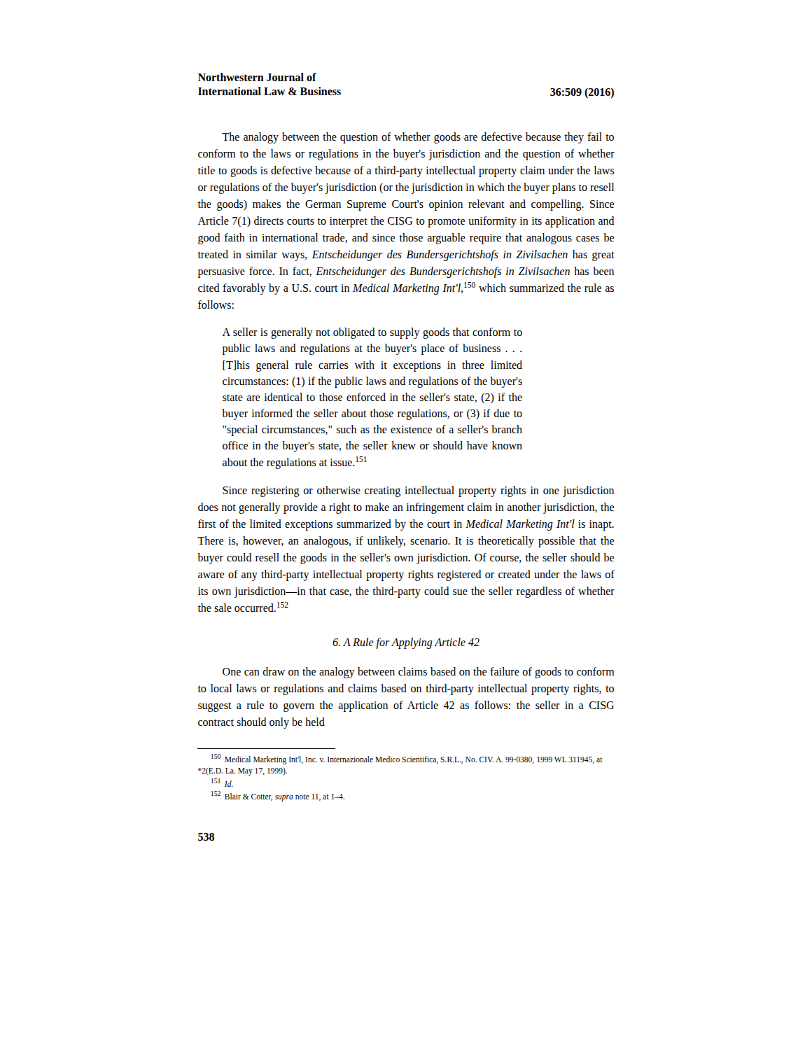Northwestern Journal of
International Law & Business
36:509 (2016)
The analogy between the question of whether goods are defective because they fail to conform to the laws or regulations in the buyer's jurisdiction and the question of whether title to goods is defective because of a third-party intellectual property claim under the laws or regulations of the buyer's jurisdiction (or the jurisdiction in which the buyer plans to resell the goods) makes the German Supreme Court's opinion relevant and compelling. Since Article 7(1) directs courts to interpret the CISG to promote uniformity in its application and good faith in international trade, and since those arguable require that analogous cases be treated in similar ways, Entscheidunger des Bundersgerichtshofs in Zivilsachen has great persuasive force. In fact, Entscheidunger des Bundersgerichtshofs in Zivilsachen has been cited favorably by a U.S. court in Medical Marketing Int'l,150 which summarized the rule as follows:
A seller is generally not obligated to supply goods that conform to public laws and regulations at the buyer's place of business . . . [T]his general rule carries with it exceptions in three limited circumstances: (1) if the public laws and regulations of the buyer's state are identical to those enforced in the seller's state, (2) if the buyer informed the seller about those regulations, or (3) if due to "special circumstances," such as the existence of a seller's branch office in the buyer's state, the seller knew or should have known about the regulations at issue.151
Since registering or otherwise creating intellectual property rights in one jurisdiction does not generally provide a right to make an infringement claim in another jurisdiction, the first of the limited exceptions summarized by the court in Medical Marketing Int'l is inapt. There is, however, an analogous, if unlikely, scenario. It is theoretically possible that the buyer could resell the goods in the seller's own jurisdiction. Of course, the seller should be aware of any third-party intellectual property rights registered or created under the laws of its own jurisdiction—in that case, the third-party could sue the seller regardless of whether the sale occurred.152
6. A Rule for Applying Article 42
One can draw on the analogy between claims based on the failure of goods to conform to local laws or regulations and claims based on third-party intellectual property rights, to suggest a rule to govern the application of Article 42 as follows: the seller in a CISG contract should only be held
150 Medical Marketing Int'l, Inc. v. Internazionale Medico Scientifica, S.R.L., No. CIV. A. 99-0380, 1999 WL 311945, at *2(E.D. La. May 17, 1999).
151 Id.
152 Blair & Cotter, supra note 11, at 1–4.
538